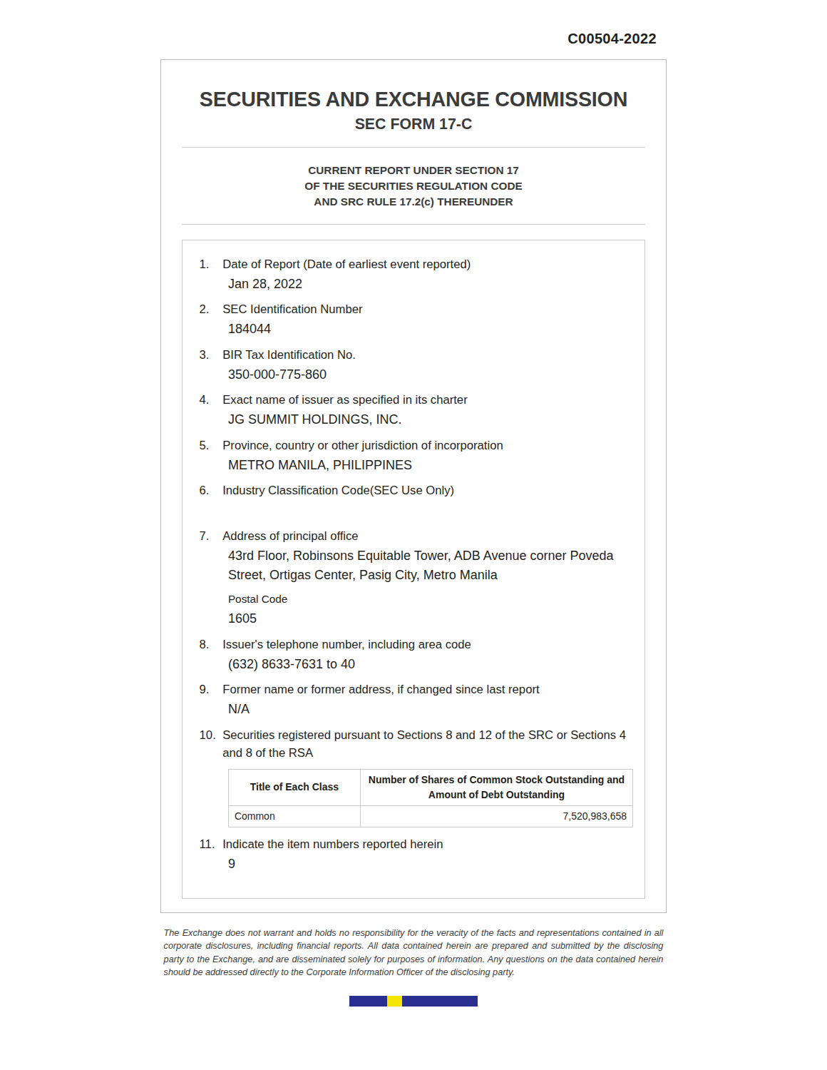C00504-2022
SECURITIES AND EXCHANGE COMMISSION
SEC FORM 17-C
CURRENT REPORT UNDER SECTION 17
OF THE SECURITIES REGULATION CODE
AND SRC RULE 17.2(c) THEREUNDER
Date of Report (Date of earliest event reported) Jan 28, 2022
SEC Identification Number 184044
BIR Tax Identification No. 350-000-775-860
Exact name of issuer as specified in its charter JG SUMMIT HOLDINGS, INC.
Province, country or other jurisdiction of incorporation METRO MANILA, PHILIPPINES
Industry Classification Code(SEC Use Only)
Address of principal office 43rd Floor, Robinsons Equitable Tower, ADB Avenue corner Poveda Street, Ortigas Center, Pasig City, Metro Manila Postal Code 1605
Issuer's telephone number, including area code (632) 8633-7631 to 40
Former name or former address, if changed since last report N/A
Securities registered pursuant to Sections 8 and 12 of the SRC or Sections 4 and 8 of the RSA
| Title of Each Class | Number of Shares of Common Stock Outstanding and Amount of Debt Outstanding |
| --- | --- |
| Common | 7,520,983,658 |
Indicate the item numbers reported herein 9
The Exchange does not warrant and holds no responsibility for the veracity of the facts and representations contained in all corporate disclosures, including financial reports. All data contained herein are prepared and submitted by the disclosing party to the Exchange, and are disseminated solely for purposes of information. Any questions on the data contained herein should be addressed directly to the Corporate Information Officer of the disclosing party.